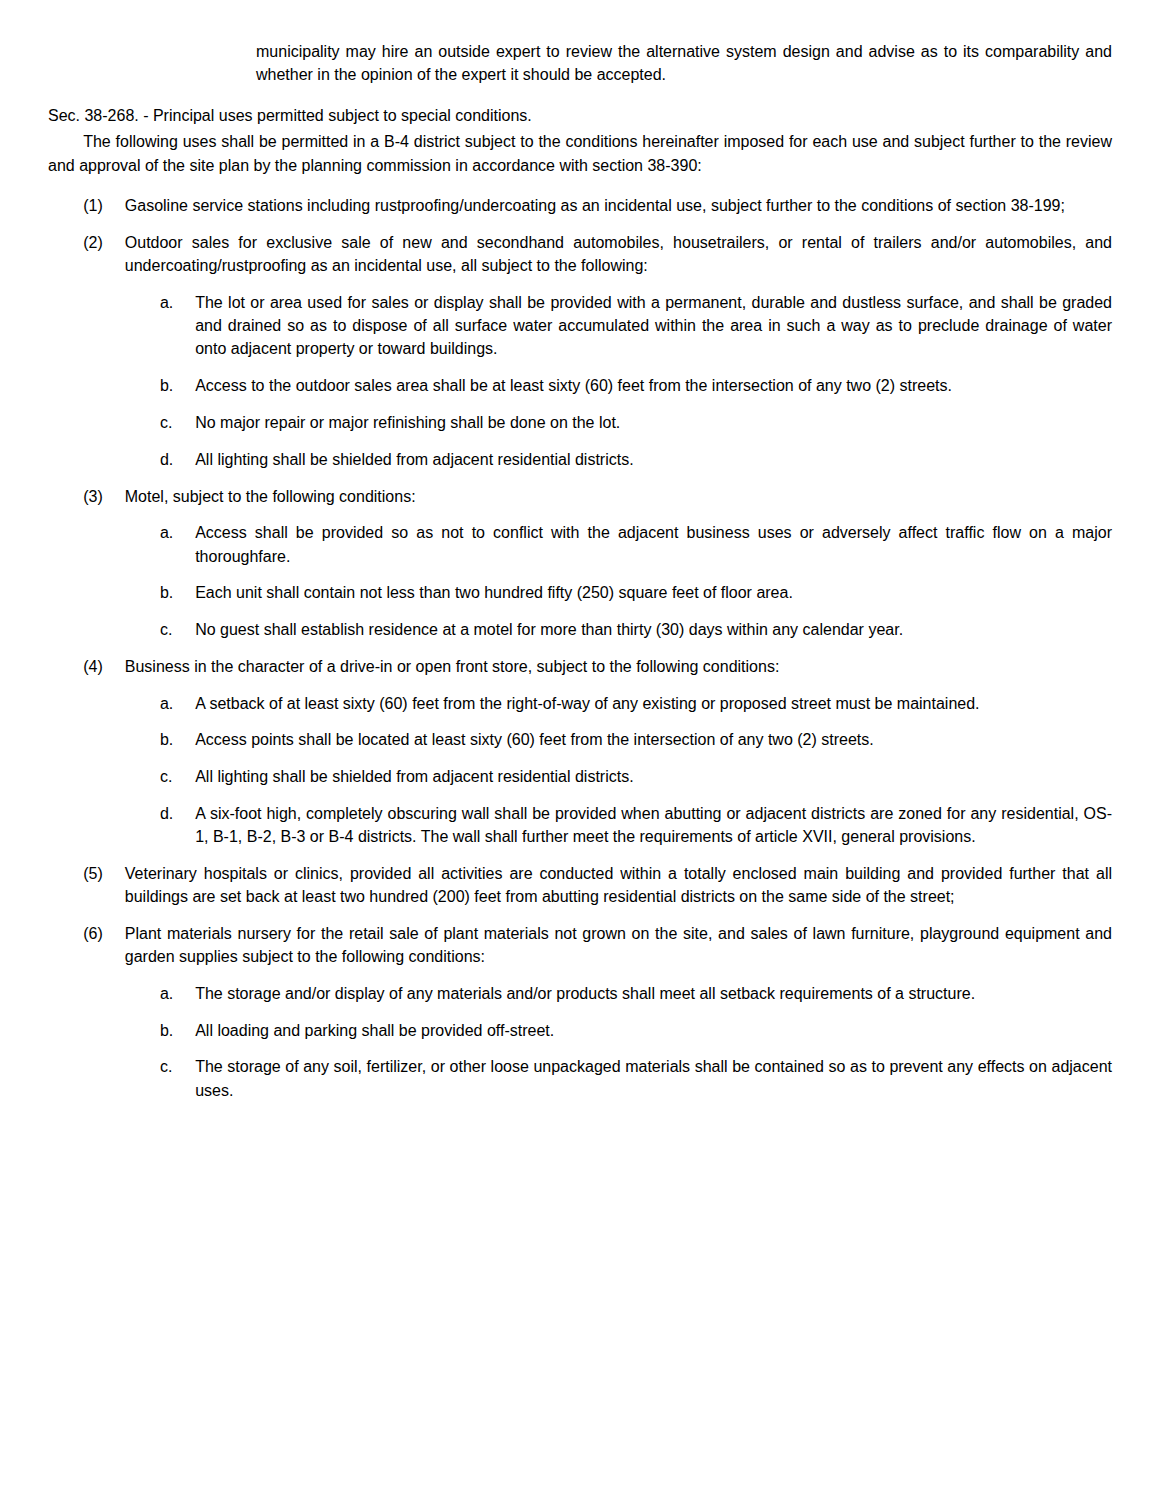municipality may hire an outside expert to review the alternative system design and advise as to its comparability and whether in the opinion of the expert it should be accepted.
Sec. 38-268. - Principal uses permitted subject to special conditions.
The following uses shall be permitted in a B-4 district subject to the conditions hereinafter imposed for each use and subject further to the review and approval of the site plan by the planning commission in accordance with section 38-390:
(1) Gasoline service stations including rustproofing/undercoating as an incidental use, subject further to the conditions of section 38-199;
(2) Outdoor sales for exclusive sale of new and secondhand automobiles, housetrailers, or rental of trailers and/or automobiles, and undercoating/rustproofing as an incidental use, all subject to the following:
a. The lot or area used for sales or display shall be provided with a permanent, durable and dustless surface, and shall be graded and drained so as to dispose of all surface water accumulated within the area in such a way as to preclude drainage of water onto adjacent property or toward buildings.
b. Access to the outdoor sales area shall be at least sixty (60) feet from the intersection of any two (2) streets.
c. No major repair or major refinishing shall be done on the lot.
d. All lighting shall be shielded from adjacent residential districts.
(3) Motel, subject to the following conditions:
a. Access shall be provided so as not to conflict with the adjacent business uses or adversely affect traffic flow on a major thoroughfare.
b. Each unit shall contain not less than two hundred fifty (250) square feet of floor area.
c. No guest shall establish residence at a motel for more than thirty (30) days within any calendar year.
(4) Business in the character of a drive-in or open front store, subject to the following conditions:
a. A setback of at least sixty (60) feet from the right-of-way of any existing or proposed street must be maintained.
b. Access points shall be located at least sixty (60) feet from the intersection of any two (2) streets.
c. All lighting shall be shielded from adjacent residential districts.
d. A six-foot high, completely obscuring wall shall be provided when abutting or adjacent districts are zoned for any residential, OS-1, B-1, B-2, B-3 or B-4 districts. The wall shall further meet the requirements of article XVII, general provisions.
(5) Veterinary hospitals or clinics, provided all activities are conducted within a totally enclosed main building and provided further that all buildings are set back at least two hundred (200) feet from abutting residential districts on the same side of the street;
(6) Plant materials nursery for the retail sale of plant materials not grown on the site, and sales of lawn furniture, playground equipment and garden supplies subject to the following conditions:
a. The storage and/or display of any materials and/or products shall meet all setback requirements of a structure.
b. All loading and parking shall be provided off-street.
c. The storage of any soil, fertilizer, or other loose unpackaged materials shall be contained so as to prevent any effects on adjacent uses.